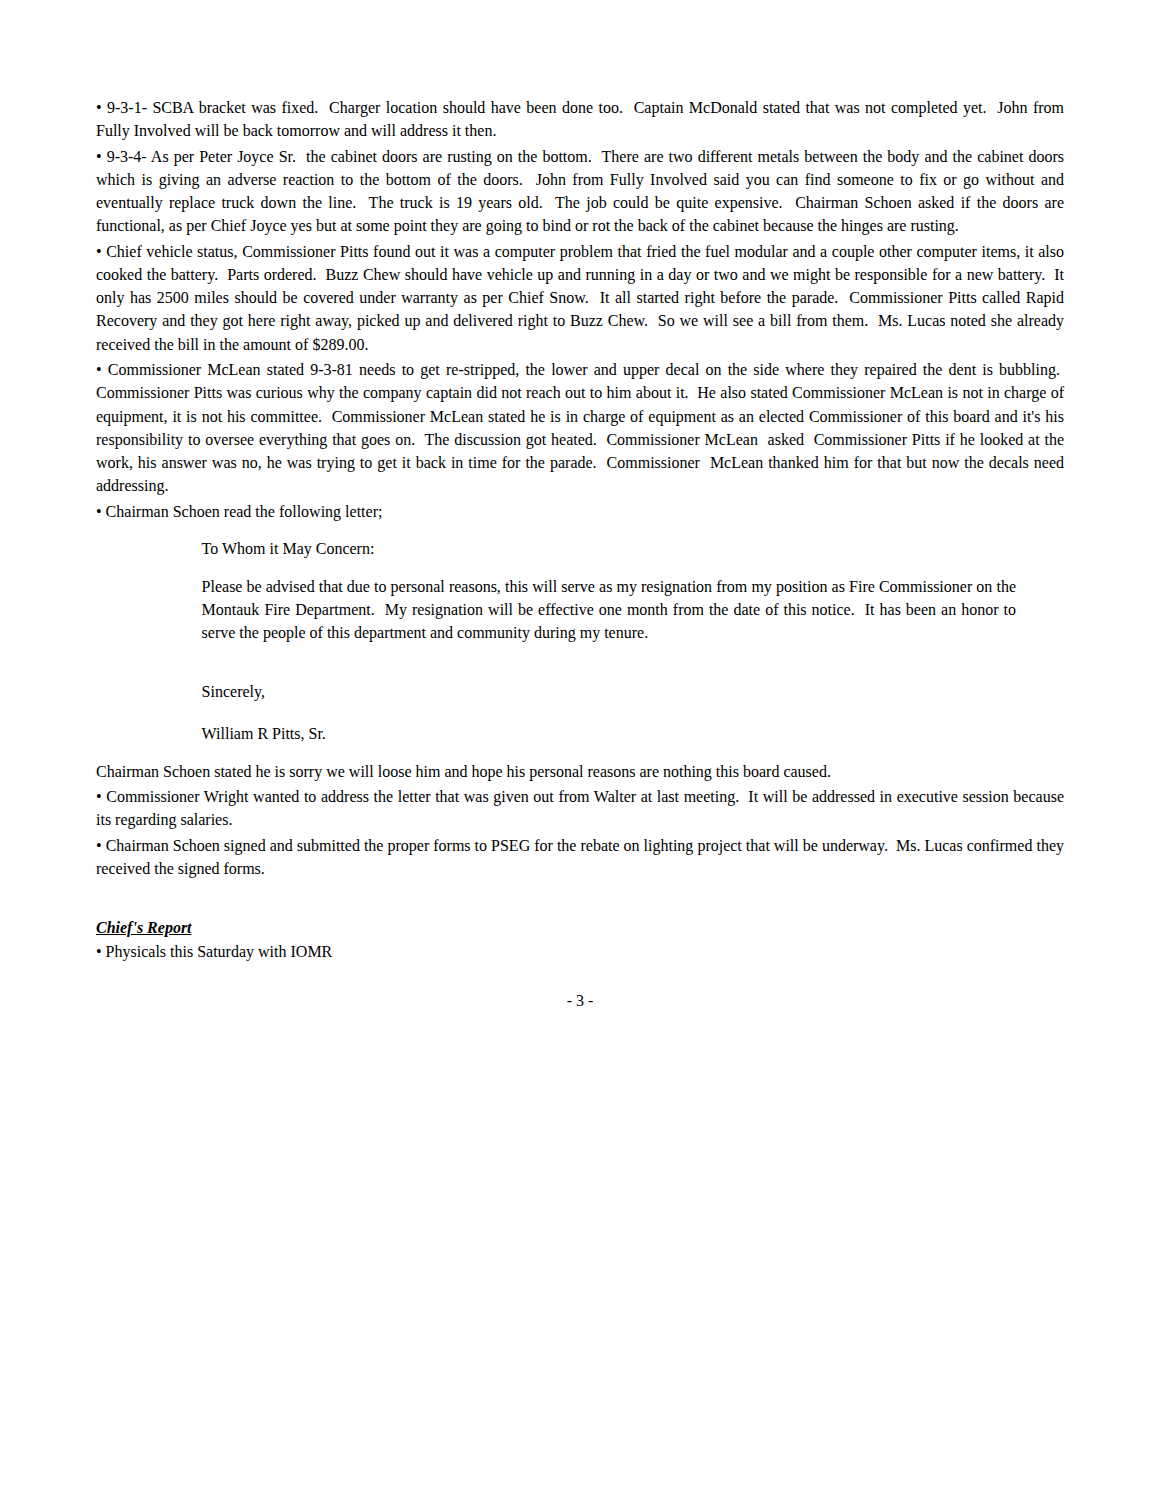9-3-1- SCBA bracket was fixed. Charger location should have been done too. Captain McDonald stated that was not completed yet. John from Fully Involved will be back tomorrow and will address it then.
9-3-4- As per Peter Joyce Sr. the cabinet doors are rusting on the bottom. There are two different metals between the body and the cabinet doors which is giving an adverse reaction to the bottom of the doors. John from Fully Involved said you can find someone to fix or go without and eventually replace truck down the line. The truck is 19 years old. The job could be quite expensive. Chairman Schoen asked if the doors are functional, as per Chief Joyce yes but at some point they are going to bind or rot the back of the cabinet because the hinges are rusting.
Chief vehicle status, Commissioner Pitts found out it was a computer problem that fried the fuel modular and a couple other computer items, it also cooked the battery. Parts ordered. Buzz Chew should have vehicle up and running in a day or two and we might be responsible for a new battery. It only has 2500 miles should be covered under warranty as per Chief Snow. It all started right before the parade. Commissioner Pitts called Rapid Recovery and they got here right away, picked up and delivered right to Buzz Chew. So we will see a bill from them. Ms. Lucas noted she already received the bill in the amount of $289.00.
Commissioner McLean stated 9-3-81 needs to get re-stripped, the lower and upper decal on the side where they repaired the dent is bubbling. Commissioner Pitts was curious why the company captain did not reach out to him about it. He also stated Commissioner McLean is not in charge of equipment, it is not his committee. Commissioner McLean stated he is in charge of equipment as an elected Commissioner of this board and it's his responsibility to oversee everything that goes on. The discussion got heated. Commissioner McLean asked Commissioner Pitts if he looked at the work, his answer was no, he was trying to get it back in time for the parade. Commissioner McLean thanked him for that but now the decals need addressing.
Chairman Schoen read the following letter;
To Whom it May Concern:
Please be advised that due to personal reasons, this will serve as my resignation from my position as Fire Commissioner on the Montauk Fire Department. My resignation will be effective one month from the date of this notice. It has been an honor to serve the people of this department and community during my tenure.
Sincerely,
William R Pitts, Sr.
Chairman Schoen stated he is sorry we will loose him and hope his personal reasons are nothing this board caused.
Commissioner Wright wanted to address the letter that was given out from Walter at last meeting. It will be addressed in executive session because its regarding salaries.
Chairman Schoen signed and submitted the proper forms to PSEG for the rebate on lighting project that will be underway. Ms. Lucas confirmed they received the signed forms.
Chief's Report
Physicals this Saturday with IOMR
- 3 -